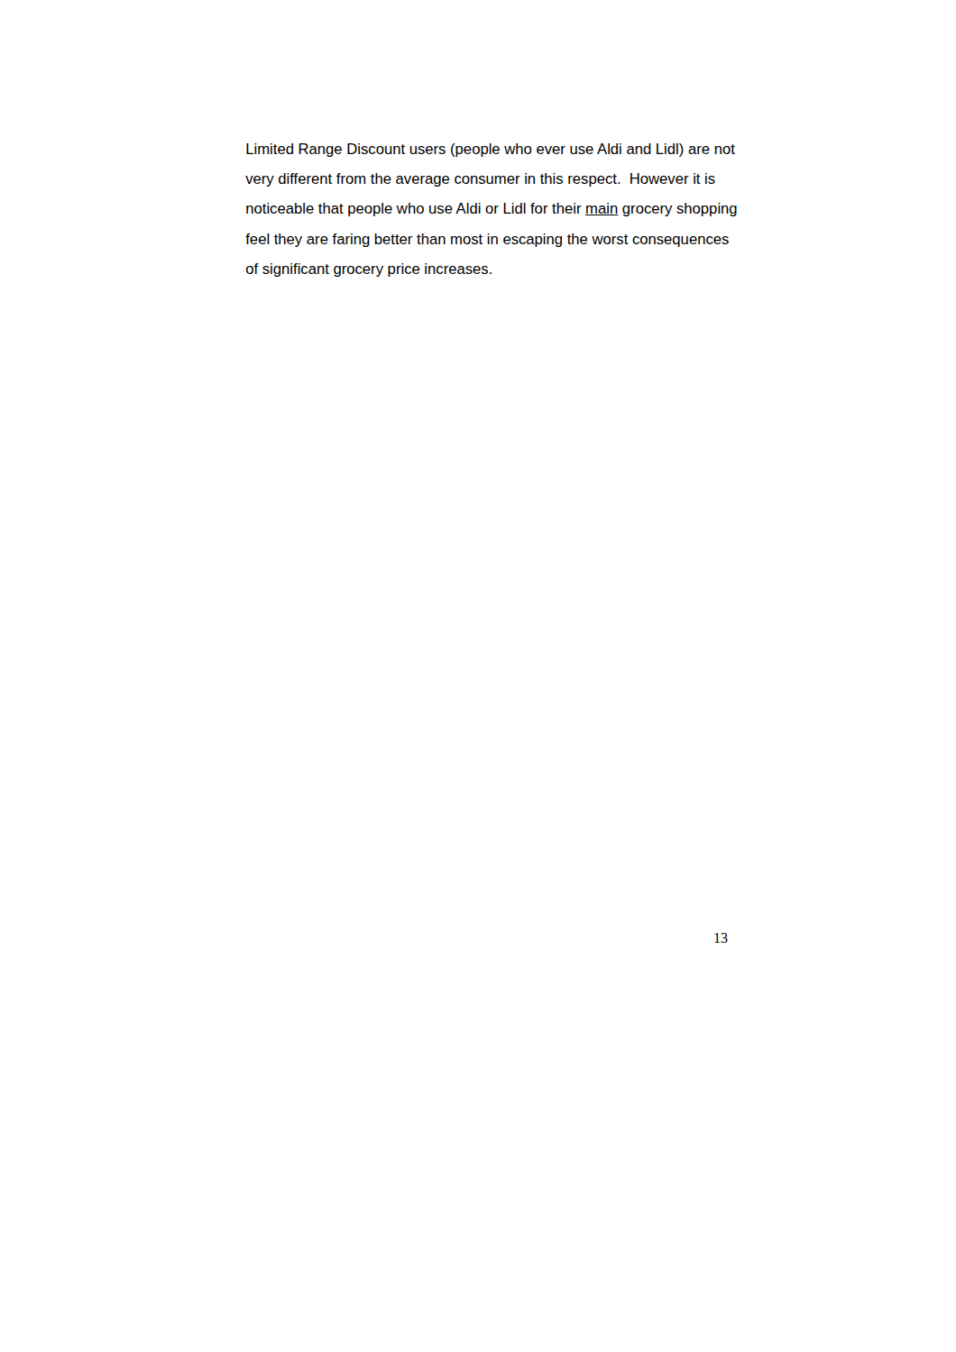Limited Range Discount users (people who ever use Aldi and Lidl) are not very different from the average consumer in this respect. However it is noticeable that people who use Aldi or Lidl for their main grocery shopping feel they are faring better than most in escaping the worst consequences of significant grocery price increases.
13